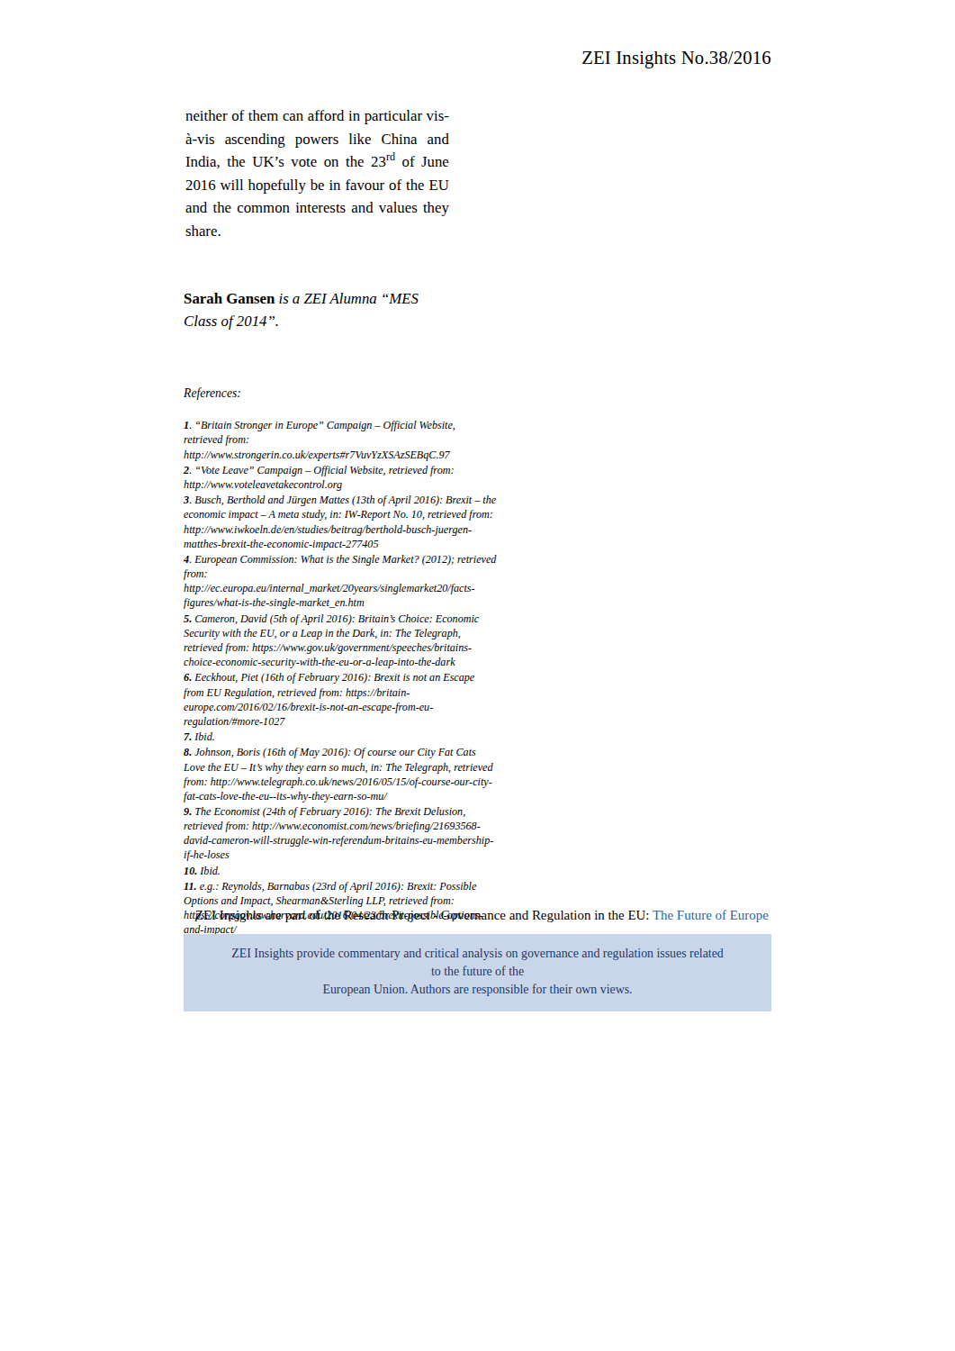ZEI Insights No.38/2016
neither of them can afford in particular vis-à-vis ascending powers like China and India, the UK’s vote on the 23rd of June 2016 will hopefully be in favour of the EU and the common interests and values they share.
Sarah Gansen is a ZEI Alumna “MES Class of 2014”.
References:
1. “Britain Stronger in Europe” Campaign – Official Website, retrieved from: http://www.strongerin.co.uk/experts#r7VuvYzXSAzSEBqC.97
2. “Vote Leave” Campaign – Official Website, retrieved from: http://www.voteleavetakecontrol.org
3. Busch, Berthold and Jürgen Mattes (13th of April 2016): Brexit – the economic impact – A meta study, in: IW-Report No. 10, retrieved from: http://www.iwkoeln.de/en/studies/beitrag/berthold-busch-juergen-matthes-brexit-the-economic-impact-277405
4. European Commission: What is the Single Market? (2012); retrieved from: http://ec.europa.eu/internal_market/20years/singlemarket20/facts-figures/what-is-the-single-market_en.htm
5. Cameron, David (5th of April 2016): Britain’s Choice: Economic Security with the EU, or a Leap in the Dark, in: The Telegraph, retrieved from: https://www.gov.uk/government/speeches/britains-choice-economic-security-with-the-eu-or-a-leap-into-the-dark
6. Eeckhout, Piet (16th of February 2016): Brexit is not an Escape from EU Regulation, retrieved from: https://britain-europe.com/2016/02/16/brexit-is-not-an-escape-from-eu-regulation/#more-1027
7. Ibid.
8. Johnson, Boris (16th of May 2016): Of course our City Fat Cats Love the EU – It’s why they earn so much, in: The Telegraph, retrieved from: http://www.telegraph.co.uk/news/2016/05/15/of-course-our-city-fat-cats-love-the-eu--its-why-they-earn-so-mu/
9. The Economist (24th of February 2016): The Brexit Delusion, retrieved from: http://www.economist.com/news/briefing/21693568-david-cameron-will-struggle-win-referendum-britains-eu-membership-if-he-loses
10. Ibid.
11. e.g.: Reynolds, Barnabas (23rd of April 2016): Brexit: Possible Options and Impact, Shearman&Sterling LLP, retrieved from: https://corpgov.law.harvard.edu/2016/04/23/brexit-possible-options-and-impact/
12. The Economist (24th of February 2016): The Brexit Delusion, retrieved from: http://www.economist.com/news/briefing/21693568-david-cameron-will-struggle-win-referendum-britains-eu-membership-if-he-loses
13. Ibid.
ZEI Insights are part of the Reseach Project - Governance and Regulation in the EU: The Future of Europe
ZEI Insights provide commentary and critical analysis on governance and regulation issues related to the future of the European Union. Authors are responsible for their own views.